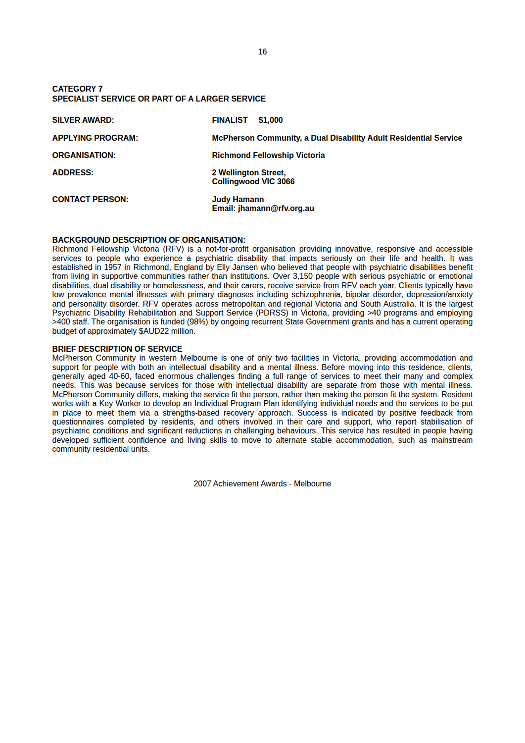16
CATEGORY 7
SPECIALIST SERVICE OR PART OF A LARGER SERVICE
| SILVER AWARD: | FINALIST $1,000 |
| APPLYING PROGRAM: | McPherson Community, a Dual Disability Adult Residential Service |
| ORGANISATION: | Richmond Fellowship Victoria |
| ADDRESS: | 2 Wellington Street, Collingwood VIC 3066 |
| CONTACT PERSON: | Judy Hamann Email: jhamann@rfv.org.au |
BACKGROUND DESCRIPTION OF ORGANISATION:
Richmond Fellowship Victoria (RFV) is a not-for-profit organisation providing innovative, responsive and accessible services to people who experience a psychiatric disability that impacts seriously on their life and health. It was established in 1957 in Richmond, England by Elly Jansen who believed that people with psychiatric disabilities benefit from living in supportive communities rather than institutions. Over 3,150 people with serious psychiatric or emotional disabilities, dual disability or homelessness, and their carers, receive service from RFV each year. Clients typically have low prevalence mental illnesses with primary diagnoses including schizophrenia, bipolar disorder, depression/anxiety and personality disorder. RFV operates across metropolitan and regional Victoria and South Australia. It is the largest Psychiatric Disability Rehabilitation and Support Service (PDRSS) in Victoria, providing >40 programs and employing >400 staff. The organisation is funded (98%) by ongoing recurrent State Government grants and has a current operating budget of approximately $AUD22 million.
BRIEF DESCRIPTION OF SERVICE
McPherson Community in western Melbourne is one of only two facilities in Victoria, providing accommodation and support for people with both an intellectual disability and a mental illness. Before moving into this residence, clients, generally aged 40-60, faced enormous challenges finding a full range of services to meet their many and complex needs. This was because services for those with intellectual disability are separate from those with mental illness. McPherson Community differs, making the service fit the person, rather than making the person fit the system. Resident works with a Key Worker to develop an Individual Program Plan identifying individual needs and the services to be put in place to meet them via a strengths-based recovery approach. Success is indicated by positive feedback from questionnaires completed by residents, and others involved in their care and support, who report stabilisation of psychiatric conditions and significant reductions in challenging behaviours. This service has resulted in people having developed sufficient confidence and living skills to move to alternate stable accommodation, such as mainstream community residential units.
2007 Achievement Awards - Melbourne